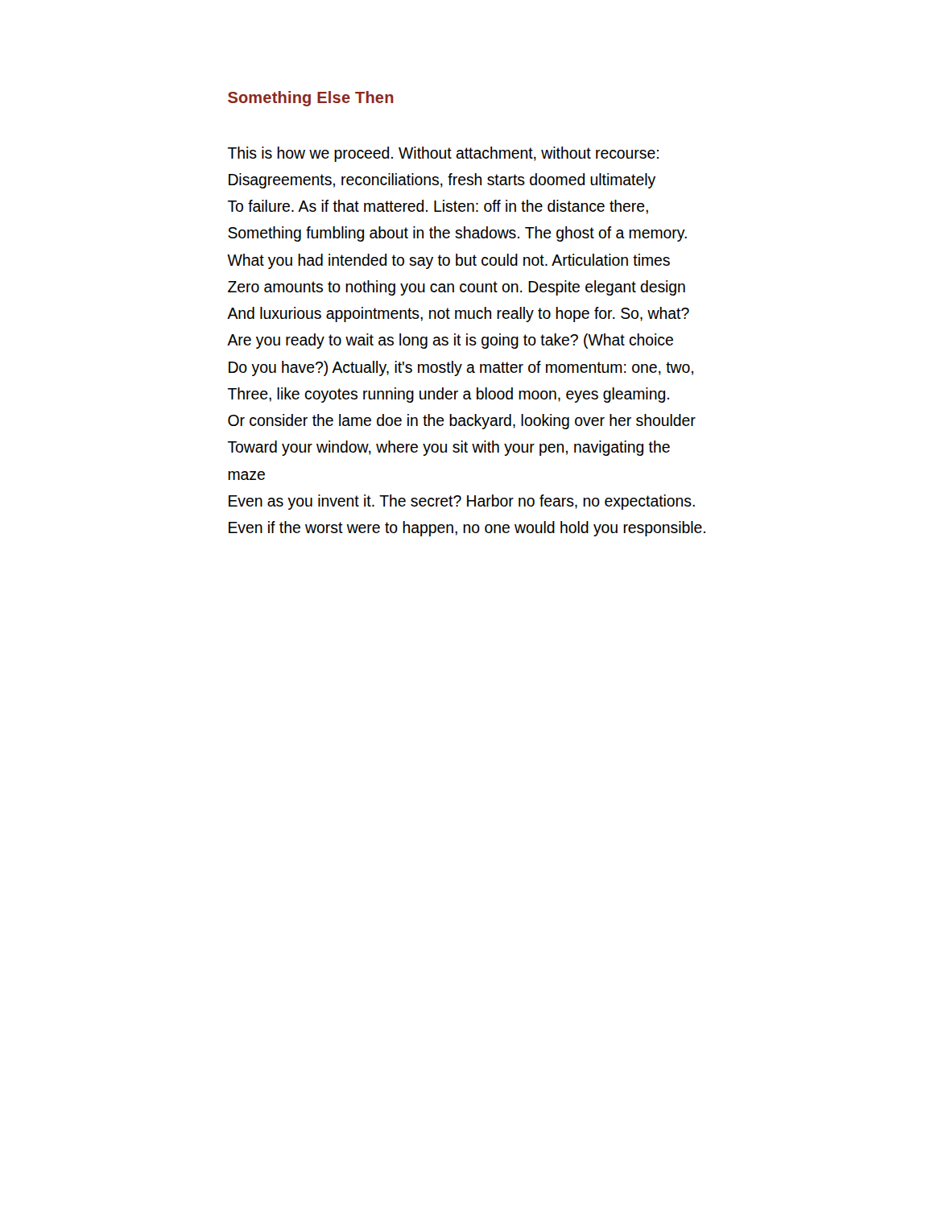Something Else Then
This is how we proceed. Without attachment, without recourse:
Disagreements, reconciliations, fresh starts doomed ultimately
To failure. As if that mattered. Listen: off in the distance there,
Something fumbling about in the shadows. The ghost of a memory.
What you had intended to say to but could not. Articulation times
Zero amounts to nothing you can count on. Despite elegant design
And luxurious appointments, not much really to hope for. So, what?
Are you ready to wait as long as it is going to take? (What choice
Do you have?) Actually, it's mostly a matter of momentum: one, two,
Three, like coyotes running under a blood moon, eyes gleaming.
Or consider the lame doe in the backyard, looking over her shoulder
Toward your window, where you sit with your pen, navigating the maze
Even as you invent it. The secret? Harbor no fears, no expectations.
Even if the worst were to happen, no one would hold you responsible.